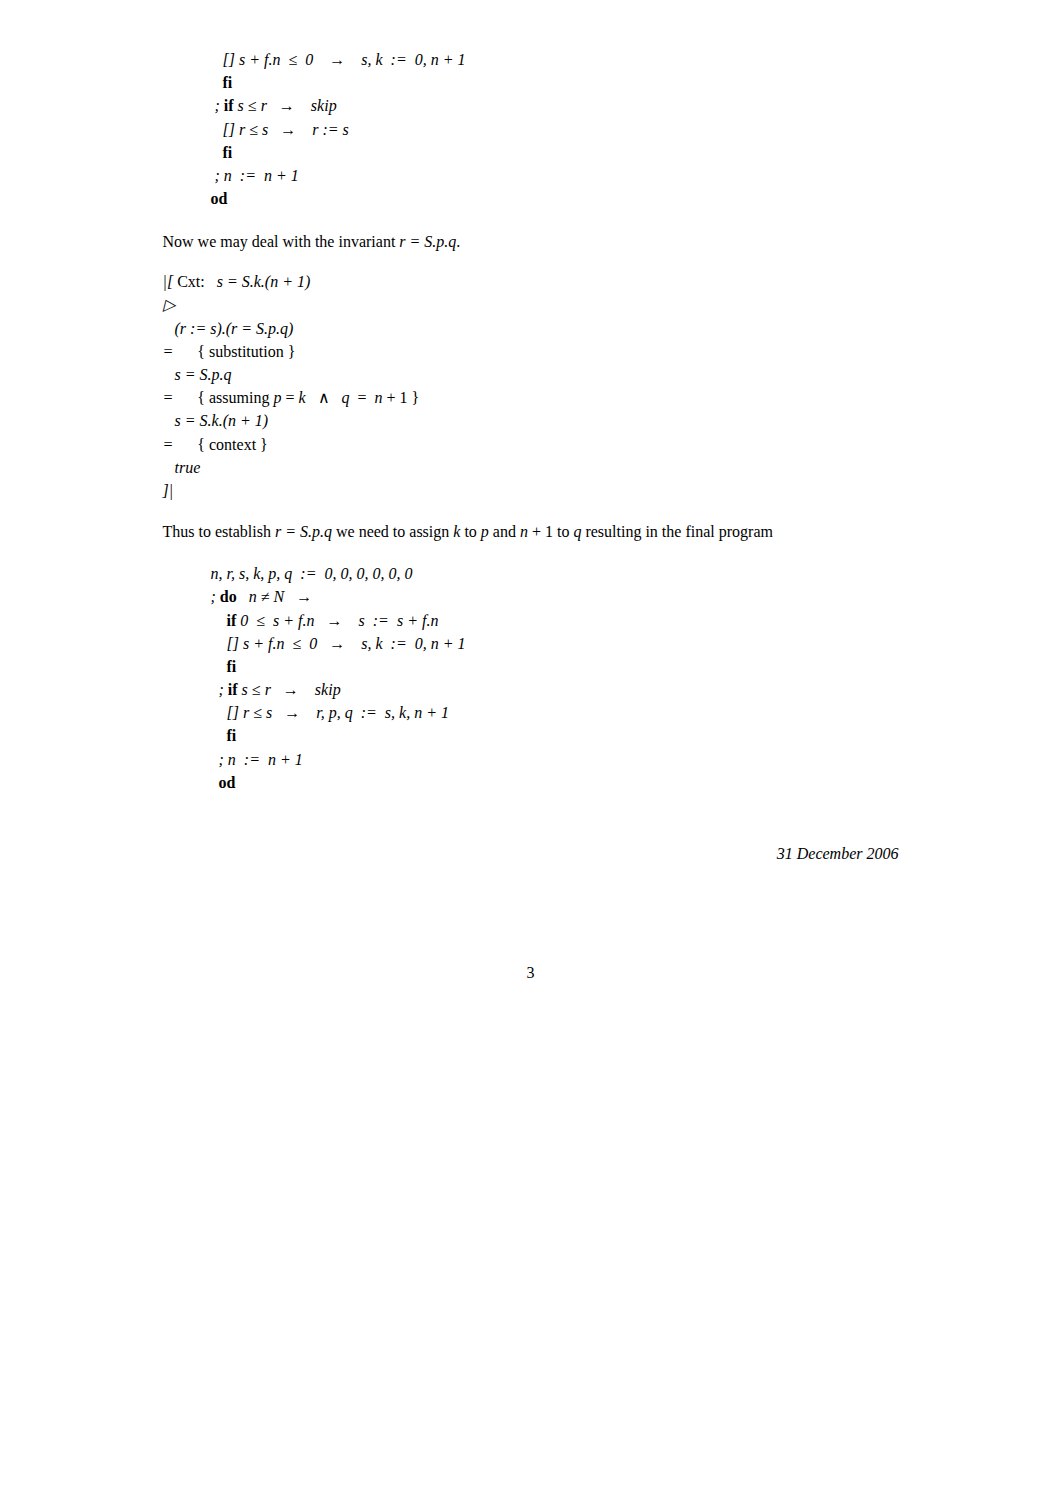[] s + f.n ≤ 0 → s, k := 0, n + 1 fi ; if s ≤ r → skip [] r ≤ s → r := s fi ; n := n + 1 od
Now we may deal with the invariant r = S.p.q.
|[ Cxt: s = S.k.(n + 1) ▷ (r := s).(r = S.p.q) = { substitution } s = S.p.q = { assuming p = k ∧ q = n + 1 } s = S.k.(n + 1) = { context } true ]|
Thus to establish r = S.p.q we need to assign k to p and n + 1 to q resulting in the final program
n, r, s, k, p, q := 0, 0, 0, 0, 0, 0 ; do n ≠ N → if 0 ≤ s + f.n → s := s + f.n [] s + f.n ≤ 0 → s, k := 0, n + 1 fi ; if s ≤ r → skip [] r ≤ s → r, p, q := s, k, n + 1 fi ; n := n + 1 od
31 December 2006
3